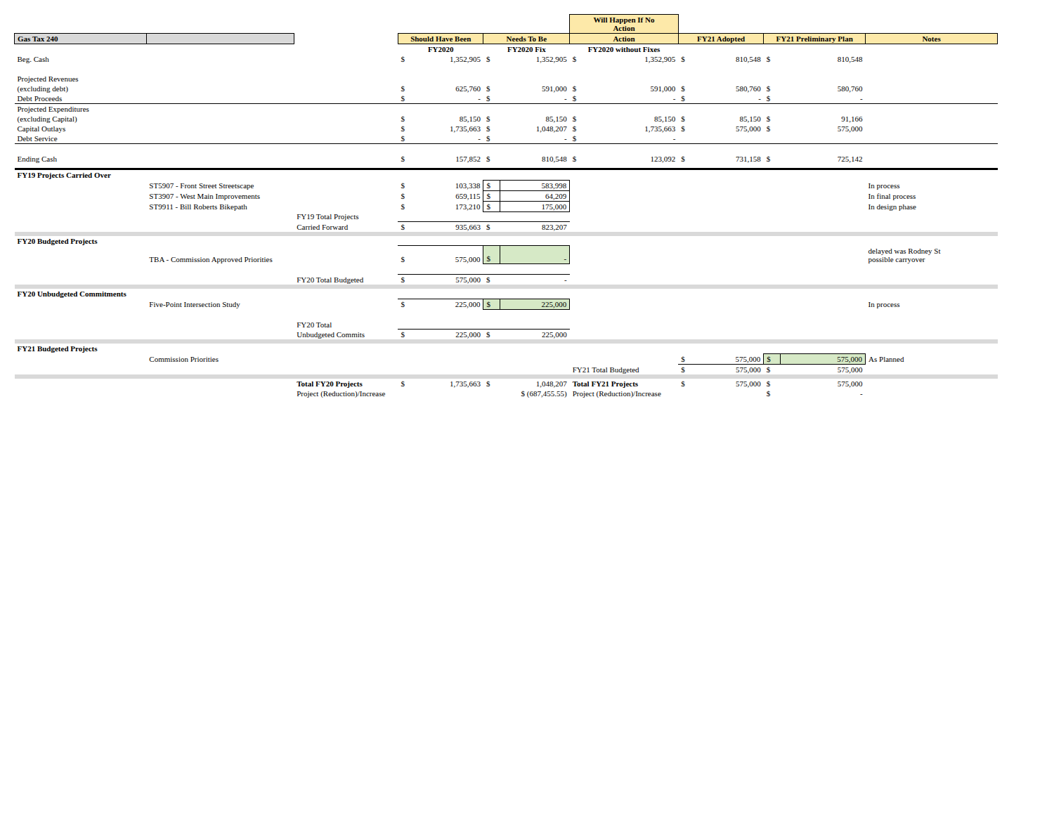| | | | | | | | Will Happen If No Action | | | | | |
| Gas Tax 240 | | | Should Have Been | Needs To Be | Action | FY21 Adopted | FY21 Preliminary Plan | Notes |
| | | | FY2020 | FY2020 Fix | FY2020 without Fixes | | | |
| Beg. Cash | | | $ | 1,352,905 | $ | 1,352,905 | $ | 1,352,905 | $ | 810,548 | $ | 810,548 | |
| Projected Revenues | | | | | | | | | | | | | |
| (excluding debt) | | | $ | 625,760 | $ | 591,000 | $ | 591,000 | $ | 580,760 | $ | 580,760 | |
| Debt Proceeds | | | $ | - | $ | - | $ | - | $ | - | $ | - | |
| Projected Expenditures | | | | | | | | | | | | | |
| (excluding Capital) | | | $ | 85,150 | $ | 85,150 | $ | 85,150 | $ | 85,150 | $ | 91,166 | |
| Capital Outlays | | | $ | 1,735,663 | $ | 1,048,207 | $ | 1,735,663 | $ | 575,000 | $ | 575,000 | |
| Debt Service | | | $ | - | $ | - | $ | - | | | | | |
| Ending Cash | | | $ | 157,852 | $ | 810,548 | $ | 123,092 | $ | 731,158 | $ | 725,142 | |
| FY19 Projects Carried Over | | | | | | | | | | | | |
| | ST5907 - Front Street Streetscape | | $ | 103,338 | $ | 583,998 | | | | | | | In process |
| | ST3907 - West Main Improvements | | $ | 659,115 | $ | 64,209 | | | | | | | In final process |
| | ST9911 - Bill Roberts Bikepath | | $ | 173,210 | $ | 175,000 | | | | | | | In design phase |
| | | FY19 Total Projects | | | | | | | | | | | |
| | | Carried Forward | $ | 935,663 | $ | 823,207 | | | | | | | |
| FY20 Budgeted Projects | | | | | | | | | | | | |
| | TBA - Commission Approved Priorities | | $ | 575,000 | $ | - | | | | | | | delayed was Rodney St possible carryover |
| | | FY20 Total Budgeted | $ | 575,000 | $ | - | | | | | | | |
| FY20 Unbudgeted Commitments | | | | | | | | | | | | |
| | Five-Point Intersection Study | | $ | 225,000 | $ | 225,000 | | | | | | | In process |
| | | FY20 Total | | | | | | | | | | | |
| | | Unbudgeted Commits | $ | 225,000 | $ | 225,000 | | | | | | | |
| FY21 Budgeted Projects | | | | | | | | | | | | |
| | Commission Priorities | | | | | | | | $ | 575,000 | $ | 575,000 | As Planned |
| | | | | | | | FY21 Total Budgeted | $ | 575,000 | $ | 575,000 | |
| | | Total FY20 Projects | $ | 1,735,663 | $ | 1,048,207 | Total FY21 Projects | $ | 575,000 | $ | 575,000 | |
| | | Project (Reduction)/Increase | | | $ (687,455.55) | Project (Reduction)/Increase | | | $ | - | |